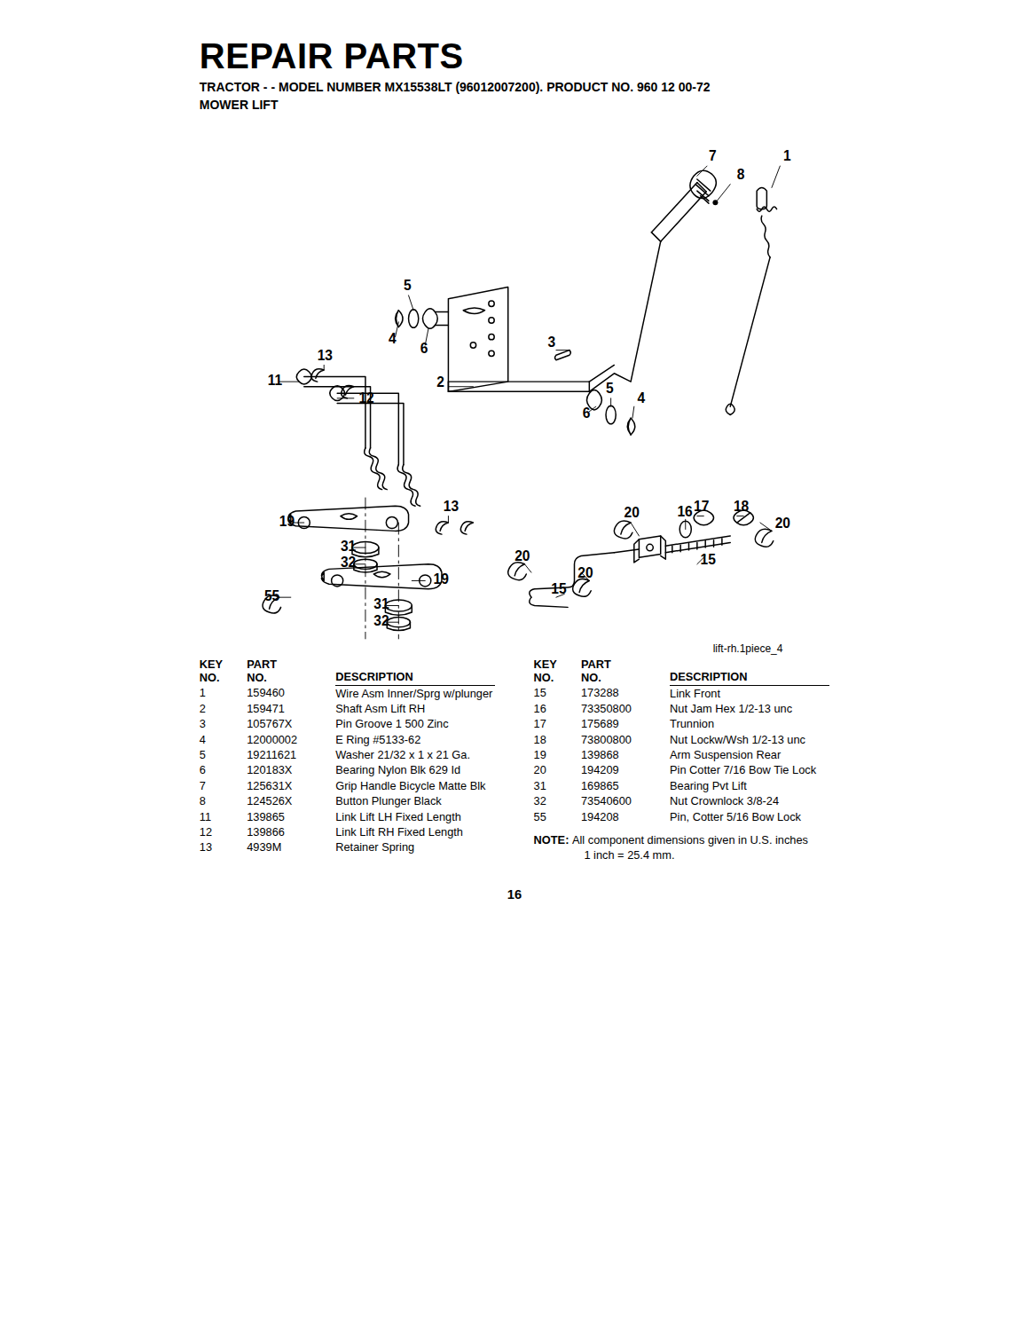REPAIR PARTS
TRACTOR - - MODEL NUMBER MX15538LT (96012007200). PRODUCT NO. 960 12 00-72
MOWER LIFT
7 8 1 3 2 5 4 6 6 5 4 11 12 13 13 19 19 31 32 31 32 55 20 20 20 20 15 15 16 17 18
lift-rh.1piece_4
| KEY NO. | PART NO. | DESCRIPTION |
| --- | --- | --- |
| 1 | 159460 | Wire Asm Inner/Sprg w/plunger |
| 2 | 159471 | Shaft Asm Lift RH |
| 3 | 105767X | Pin Groove 1 500 Zinc |
| 4 | 12000002 | E Ring #5133-62 |
| 5 | 19211621 | Washer 21/32 x 1 x 21 Ga. |
| 6 | 120183X | Bearing Nylon Blk 629 Id |
| 7 | 125631X | Grip Handle Bicycle Matte Blk |
| 8 | 124526X | Button Plunger Black |
| 11 | 139865 | Link Lift LH Fixed Length |
| 12 | 139866 | Link Lift RH Fixed Length |
| 13 | 4939M | Retainer Spring |
| KEY NO. | PART NO. | DESCRIPTION |
| --- | --- | --- |
| 15 | 173288 | Link Front |
| 16 | 73350800 | Nut Jam Hex 1/2-13 unc |
| 17 | 175689 | Trunnion |
| 18 | 73800800 | Nut Lockw/Wsh 1/2-13 unc |
| 19 | 139868 | Arm Suspension Rear |
| 20 | 194209 | Pin Cotter 7/16 Bow Tie Lock |
| 31 | 169865 | Bearing Pvt Lift |
| 32 | 73540600 | Nut Crownlock 3/8-24 |
| 55 | 194208 | Pin, Cotter 5/16 Bow Lock |
NOTE: All component dimensions given in U.S. inches 1 inch = 25.4 mm.
16